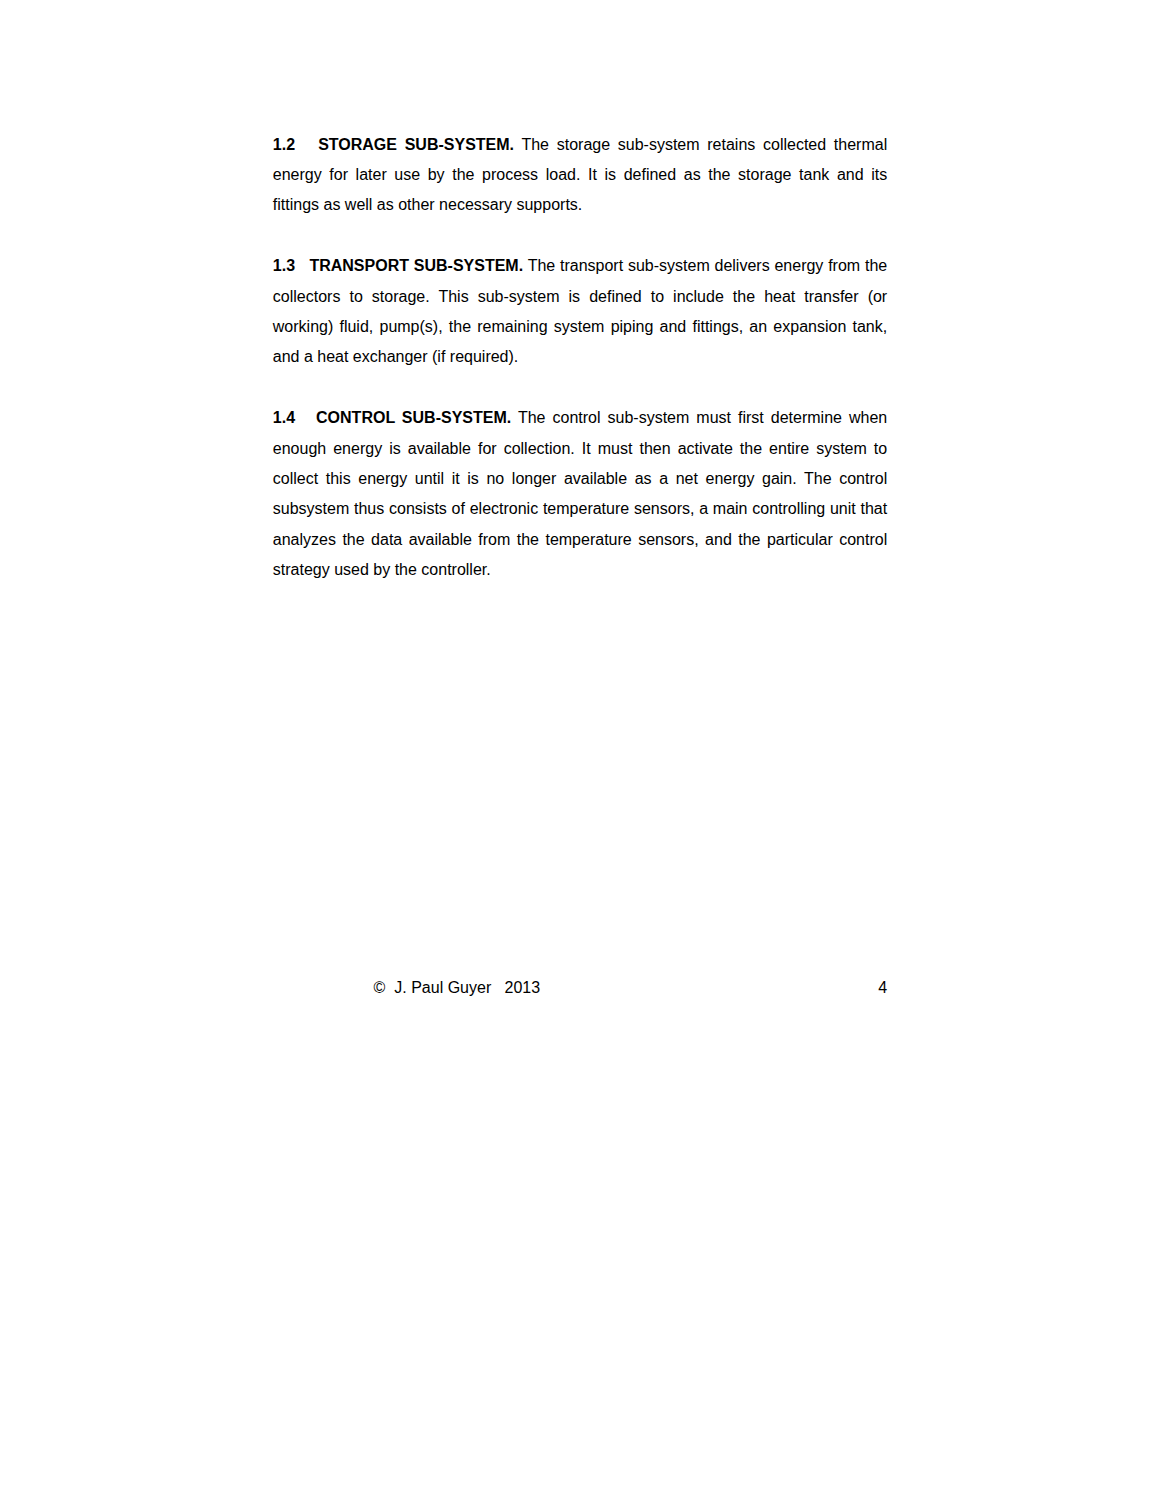1.2 STORAGE SUB-SYSTEM. The storage sub-system retains collected thermal energy for later use by the process load. It is defined as the storage tank and its fittings as well as other necessary supports.
1.3 TRANSPORT SUB-SYSTEM. The transport sub-system delivers energy from the collectors to storage. This sub-system is defined to include the heat transfer (or working) fluid, pump(s), the remaining system piping and fittings, an expansion tank, and a heat exchanger (if required).
1.4 CONTROL SUB-SYSTEM. The control sub-system must first determine when enough energy is available for collection. It must then activate the entire system to collect this energy until it is no longer available as a net energy gain. The control subsystem thus consists of electronic temperature sensors, a main controlling unit that analyzes the data available from the temperature sensors, and the particular control strategy used by the controller.
© J. Paul Guyer 2013 4